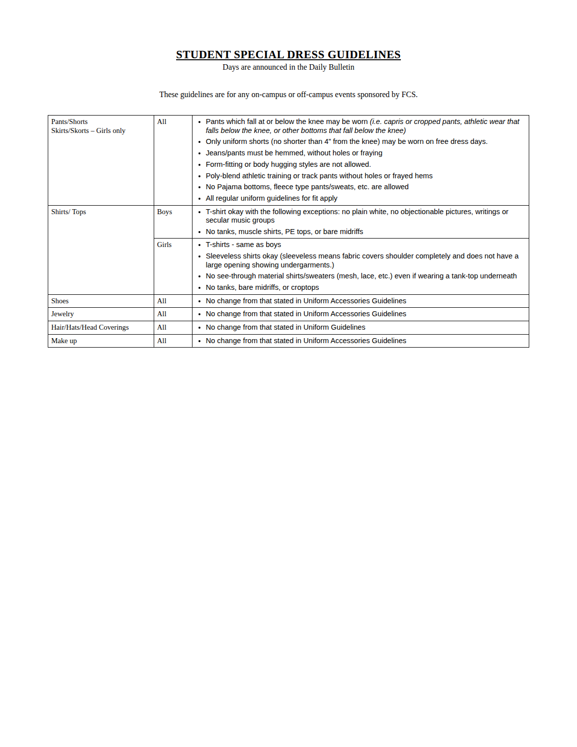STUDENT SPECIAL DRESS GUIDELINES
Days are announced in the Daily Bulletin
These guidelines are for any on-campus or off-campus events sponsored by FCS.
| Pants/Shorts Skirts/Skorts – Girls only | All | Pants which fall at or below the knee may be worn (i.e. capris or cropped pants, athletic wear that falls below the knee, or other bottoms that fall below the knee) Only uniform shorts (no shorter than 4” from the knee) may be worn on free dress days. Jeans/pants must be hemmed, without holes or fraying Form-fitting or body hugging styles are not allowed. Poly-blend athletic training or track pants without holes or frayed hems No Pajama bottoms, fleece type pants/sweats, etc. are allowed All regular uniform guidelines for fit apply |
| Shirts/ Tops | Boys | T-shirt okay with the following exceptions: no plain white, no objectionable pictures, writings or secular music groups No tanks, muscle shirts, PE tops, or bare midriffs |
| Girls | T-shirts - same as boys Sleeveless shirts okay (sleeveless means fabric covers shoulder completely and does not have a large opening showing undergarments.) No see-through material shirts/sweaters (mesh, lace, etc.) even if wearing a tank-top underneath No tanks, bare midriffs, or croptops |
| Shoes | All | No change from that stated in Uniform Accessories Guidelines |
| Jewelry | All | No change from that stated in Uniform Accessories Guidelines |
| Hair/Hats/Head Coverings | All | No change from that stated in Uniform Guidelines |
| Make up | All | No change from that stated in Uniform Accessories Guidelines |